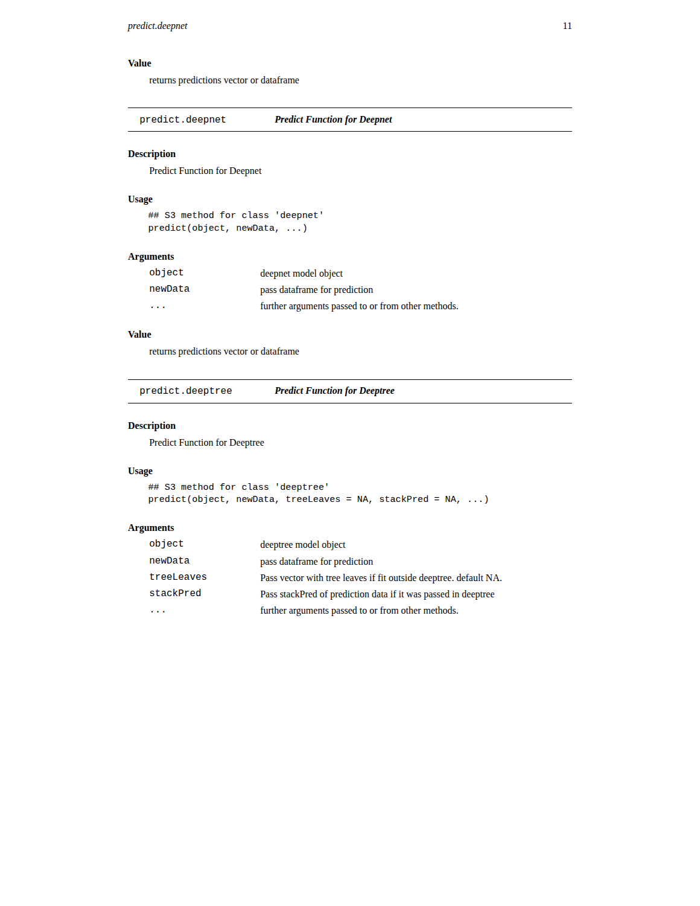predict.deepnet 11
Value
returns predictions vector or dataframe
predict.deepnet Predict Function for Deepnet
Description
Predict Function for Deepnet
Usage
## S3 method for class 'deepnet'
predict(object, newData, ...)
Arguments
object
deepnet model object
newData
pass dataframe for prediction
...
further arguments passed to or from other methods.
Value
returns predictions vector or dataframe
predict.deeptree Predict Function for Deeptree
Description
Predict Function for Deeptree
Usage
## S3 method for class 'deeptree'
predict(object, newData, treeLeaves = NA, stackPred = NA, ...)
Arguments
object
deeptree model object
newData
pass dataframe for prediction
treeLeaves
Pass vector with tree leaves if fit outside deeptree. default NA.
stackPred
Pass stackPred of prediction data if it was passed in deeptree
...
further arguments passed to or from other methods.